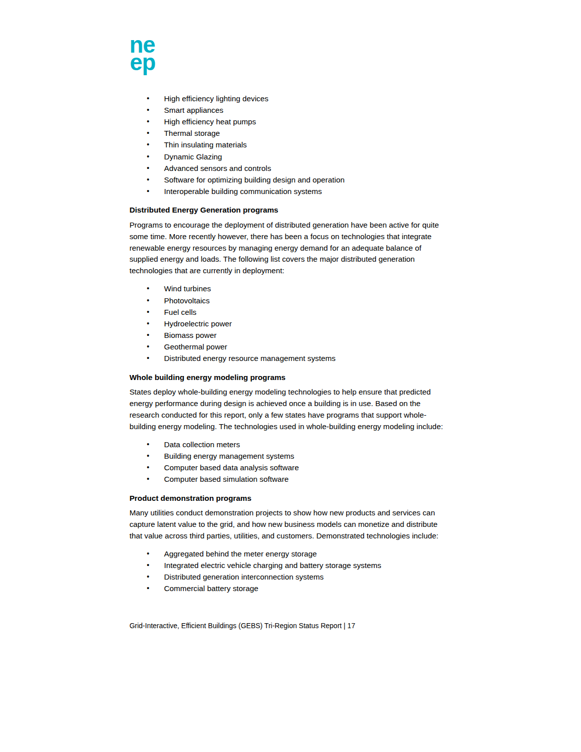neep
High efficiency lighting devices
Smart appliances
High efficiency heat pumps
Thermal storage
Thin insulating materials
Dynamic Glazing
Advanced sensors and controls
Software for optimizing building design and operation
Interoperable building communication systems
Distributed Energy Generation programs
Programs to encourage the deployment of distributed generation have been active for quite some time. More recently however, there has been a focus on technologies that integrate renewable energy resources by managing energy demand for an adequate balance of supplied energy and loads. The following list covers the major distributed generation technologies that are currently in deployment:
Wind turbines
Photovoltaics
Fuel cells
Hydroelectric power
Biomass power
Geothermal power
Distributed energy resource management systems
Whole building energy modeling programs
States deploy whole-building energy modeling technologies to help ensure that predicted energy performance during design is achieved once a building is in use. Based on the research conducted for this report, only a few states have programs that support whole-building energy modeling. The technologies used in whole-building energy modeling include:
Data collection meters
Building energy management systems
Computer based data analysis software
Computer based simulation software
Product demonstration programs
Many utilities conduct demonstration projects to show how new products and services can capture latent value to the grid, and how new business models can monetize and distribute that value across third parties, utilities, and customers. Demonstrated technologies include:
Aggregated behind the meter energy storage
Integrated electric vehicle charging and battery storage systems
Distributed generation interconnection systems
Commercial battery storage
Grid-Interactive, Efficient Buildings (GEBS) Tri-Region Status Report | 17